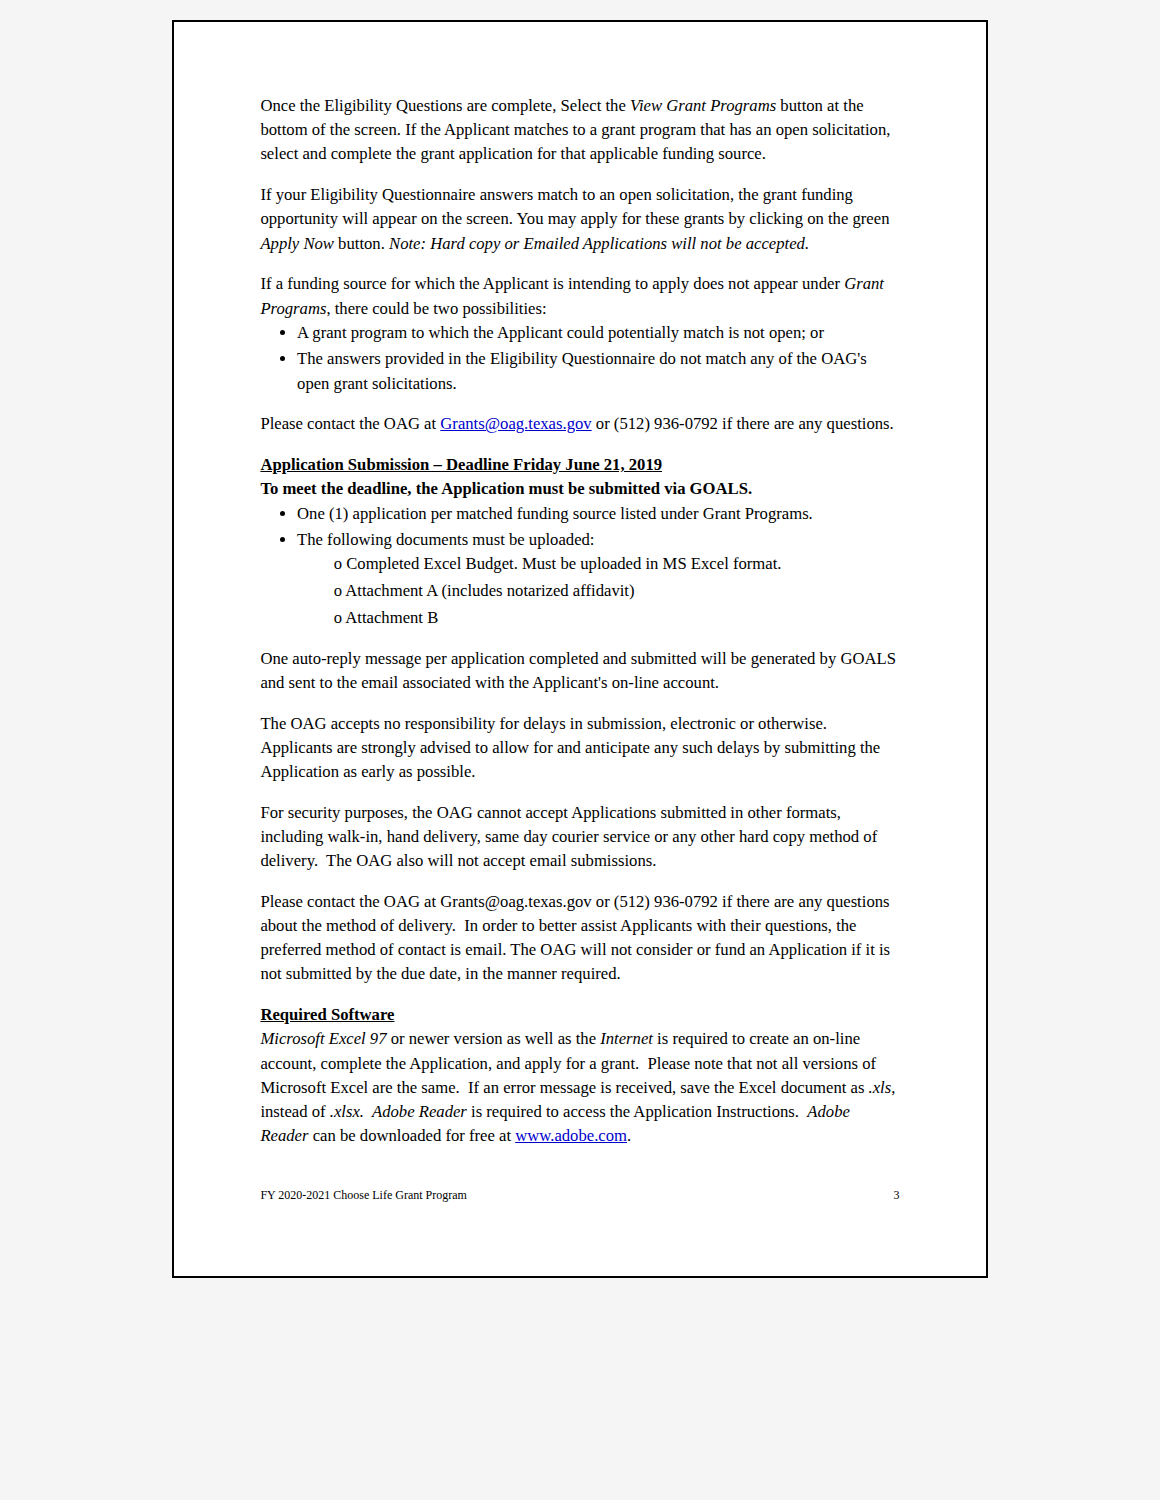Once the Eligibility Questions are complete, Select the View Grant Programs button at the bottom of the screen. If the Applicant matches to a grant program that has an open solicitation, select and complete the grant application for that applicable funding source.
If your Eligibility Questionnaire answers match to an open solicitation, the grant funding opportunity will appear on the screen. You may apply for these grants by clicking on the green Apply Now button. Note: Hard copy or Emailed Applications will not be accepted.
If a funding source for which the Applicant is intending to apply does not appear under Grant Programs, there could be two possibilities:
A grant program to which the Applicant could potentially match is not open; or
The answers provided in the Eligibility Questionnaire do not match any of the OAG's open grant solicitations.
Please contact the OAG at Grants@oag.texas.gov or (512) 936-0792 if there are any questions.
Application Submission – Deadline Friday June 21, 2019
To meet the deadline, the Application must be submitted via GOALS.
One (1) application per matched funding source listed under Grant Programs.
The following documents must be uploaded:
Completed Excel Budget. Must be uploaded in MS Excel format.
Attachment A (includes notarized affidavit)
Attachment B
One auto-reply message per application completed and submitted will be generated by GOALS and sent to the email associated with the Applicant's on-line account.
The OAG accepts no responsibility for delays in submission, electronic or otherwise. Applicants are strongly advised to allow for and anticipate any such delays by submitting the Application as early as possible.
For security purposes, the OAG cannot accept Applications submitted in other formats, including walk-in, hand delivery, same day courier service or any other hard copy method of delivery. The OAG also will not accept email submissions.
Please contact the OAG at Grants@oag.texas.gov or (512) 936-0792 if there are any questions about the method of delivery. In order to better assist Applicants with their questions, the preferred method of contact is email. The OAG will not consider or fund an Application if it is not submitted by the due date, in the manner required.
Required Software
Microsoft Excel 97 or newer version as well as the Internet is required to create an on-line account, complete the Application, and apply for a grant. Please note that not all versions of Microsoft Excel are the same. If an error message is received, save the Excel document as .xls, instead of .xlsx. Adobe Reader is required to access the Application Instructions. Adobe Reader can be downloaded for free at www.adobe.com.
FY 2020-2021 Choose Life Grant Program 3